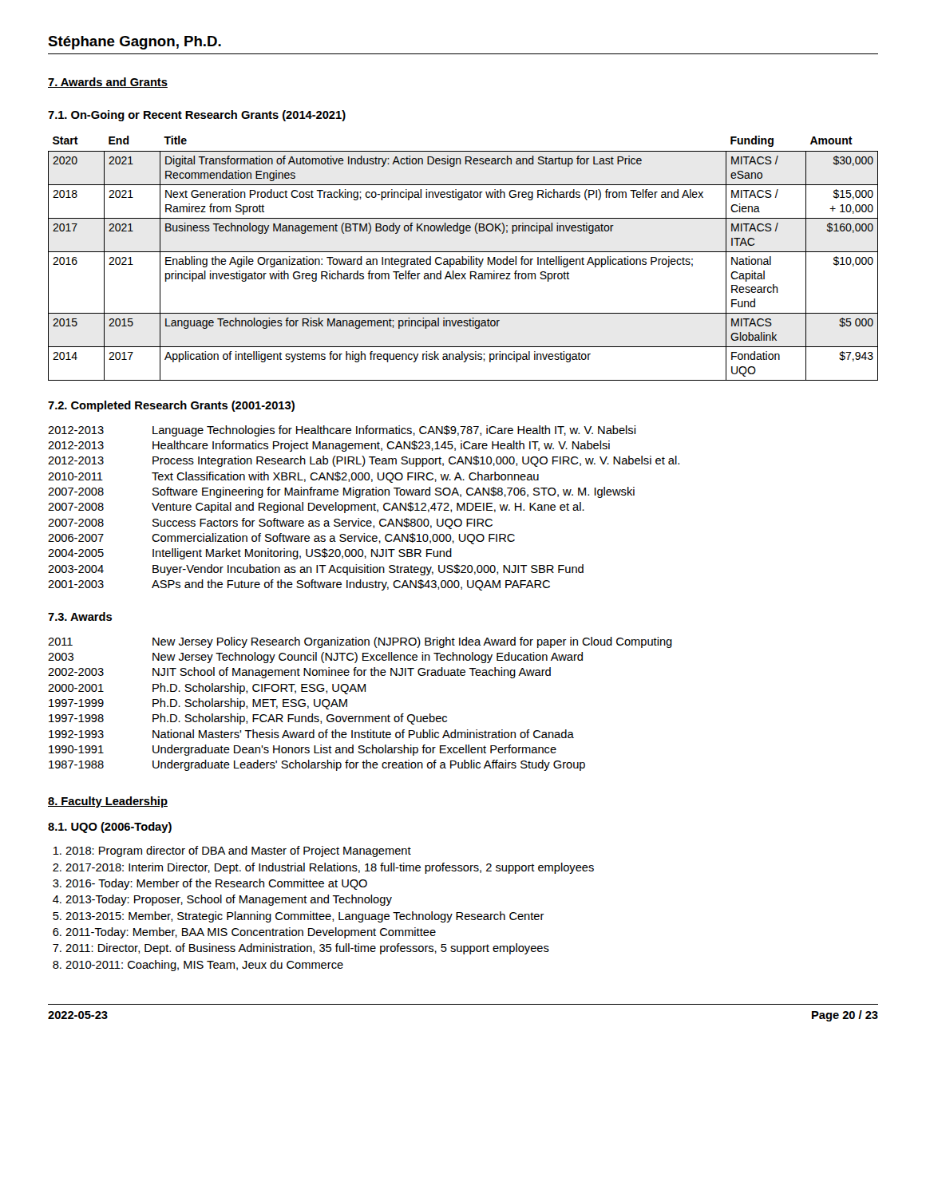Stéphane Gagnon, Ph.D.
7. Awards and Grants
7.1. On-Going or Recent Research Grants (2014-2021)
| Start | End | Title | Funding | Amount |
| --- | --- | --- | --- | --- |
| 2020 | 2021 | Digital Transformation of Automotive Industry: Action Design Research and Startup for Last Price Recommendation Engines | MITACS / eSano | $30,000 |
| 2018 | 2021 | Next Generation Product Cost Tracking; co-principal investigator with Greg Richards (PI) from Telfer and Alex Ramirez from Sprott | MITACS / Ciena | $15,000 + 10,000 |
| 2017 | 2021 | Business Technology Management (BTM) Body of Knowledge (BOK); principal investigator | MITACS / ITAC | $160,000 |
| 2016 | 2021 | Enabling the Agile Organization: Toward an Integrated Capability Model for Intelligent Applications Projects; principal investigator with Greg Richards from Telfer and Alex Ramirez from Sprott | National Capital Research Fund | $10,000 |
| 2015 | 2015 | Language Technologies for Risk Management; principal investigator | MITACS Globalink | $5 000 |
| 2014 | 2017 | Application of intelligent systems for high frequency risk analysis; principal investigator | Fondation UQO | $7,943 |
7.2. Completed Research Grants (2001-2013)
| 2012-2013 | Language Technologies for Healthcare Informatics, CAN$9,787, iCare Health IT, w. V. Nabelsi |
| 2012-2013 | Healthcare Informatics Project Management, CAN$23,145, iCare Health IT, w. V. Nabelsi |
| 2012-2013 | Process Integration Research Lab (PIRL) Team Support, CAN$10,000, UQO FIRC, w. V. Nabelsi et al. |
| 2010-2011 | Text Classification with XBRL, CAN$2,000, UQO FIRC, w. A. Charbonneau |
| 2007-2008 | Software Engineering for Mainframe Migration Toward SOA, CAN$8,706, STO, w. M. Iglewski |
| 2007-2008 | Venture Capital and Regional Development, CAN$12,472, MDEIE, w. H. Kane et al. |
| 2007-2008 | Success Factors for Software as a Service, CAN$800, UQO FIRC |
| 2006-2007 | Commercialization of Software as a Service, CAN$10,000, UQO FIRC |
| 2004-2005 | Intelligent Market Monitoring, US$20,000, NJIT SBR Fund |
| 2003-2004 | Buyer-Vendor Incubation as an IT Acquisition Strategy, US$20,000, NJIT SBR Fund |
| 2001-2003 | ASPs and the Future of the Software Industry, CAN$43,000, UQAM PAFARC |
7.3. Awards
| 2011 | New Jersey Policy Research Organization (NJPRO) Bright Idea Award for paper in Cloud Computing |
| 2003 | New Jersey Technology Council (NJTC) Excellence in Technology Education Award |
| 2002-2003 | NJIT School of Management Nominee for the NJIT Graduate Teaching Award |
| 2000-2001 | Ph.D. Scholarship, CIFORT, ESG, UQAM |
| 1997-1999 | Ph.D. Scholarship, MET, ESG, UQAM |
| 1997-1998 | Ph.D. Scholarship, FCAR Funds, Government of Quebec |
| 1992-1993 | National Masters' Thesis Award of the Institute of Public Administration of Canada |
| 1990-1991 | Undergraduate Dean's Honors List and Scholarship for Excellent Performance |
| 1987-1988 | Undergraduate Leaders' Scholarship for the creation of a Public Affairs Study Group |
8. Faculty Leadership
8.1. UQO (2006-Today)
2018: Program director of DBA and Master of Project Management
2017-2018: Interim Director, Dept. of Industrial Relations, 18 full-time professors, 2 support employees
2016- Today: Member of the Research Committee at UQO
2013-Today: Proposer, School of Management and Technology
2013-2015: Member, Strategic Planning Committee, Language Technology Research Center
2011-Today: Member, BAA MIS Concentration Development Committee
2011: Director, Dept. of Business Administration, 35 full-time professors, 5 support employees
2010-2011: Coaching, MIS Team, Jeux du Commerce
2022-05-23 Page 20 / 23